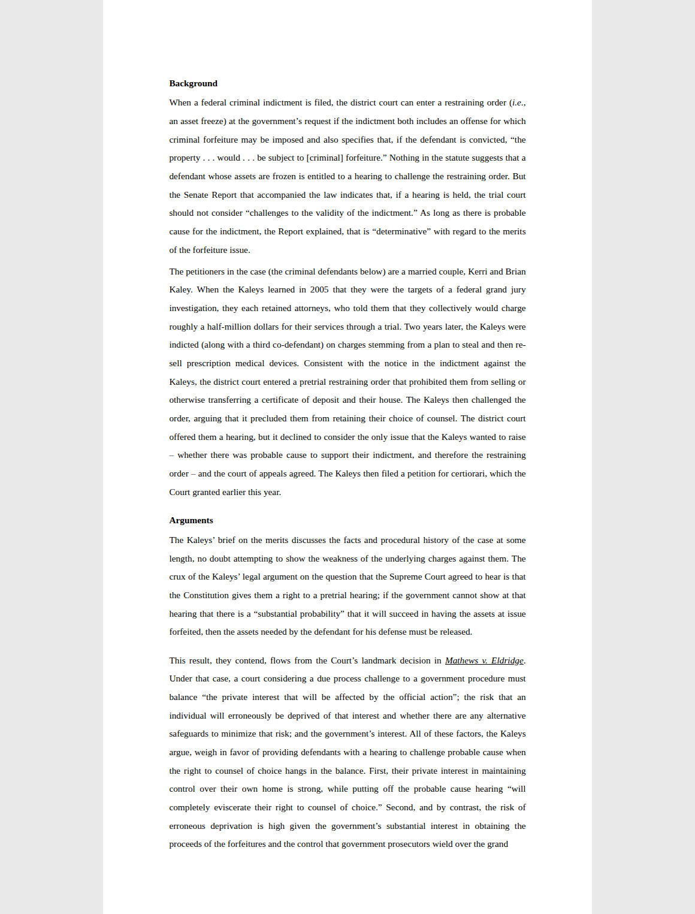Background
When a federal criminal indictment is filed, the district court can enter a restraining order (i.e., an asset freeze) at the government’s request if the indictment both includes an offense for which criminal forfeiture may be imposed and also specifies that, if the defendant is convicted, “the property . . . would . . . be subject to [criminal] forfeiture.” Nothing in the statute suggests that a defendant whose assets are frozen is entitled to a hearing to challenge the restraining order. But the Senate Report that accompanied the law indicates that, if a hearing is held, the trial court should not consider “challenges to the validity of the indictment.” As long as there is probable cause for the indictment, the Report explained, that is “determinative” with regard to the merits of the forfeiture issue.
The petitioners in the case (the criminal defendants below) are a married couple, Kerri and Brian Kaley. When the Kaleys learned in 2005 that they were the targets of a federal grand jury investigation, they each retained attorneys, who told them that they collectively would charge roughly a half-million dollars for their services through a trial. Two years later, the Kaleys were indicted (along with a third co-defendant) on charges stemming from a plan to steal and then re-sell prescription medical devices. Consistent with the notice in the indictment against the Kaleys, the district court entered a pretrial restraining order that prohibited them from selling or otherwise transferring a certificate of deposit and their house. The Kaleys then challenged the order, arguing that it precluded them from retaining their choice of counsel. The district court offered them a hearing, but it declined to consider the only issue that the Kaleys wanted to raise – whether there was probable cause to support their indictment, and therefore the restraining order – and the court of appeals agreed. The Kaleys then filed a petition for certiorari, which the Court granted earlier this year.
Arguments
The Kaleys’ brief on the merits discusses the facts and procedural history of the case at some length, no doubt attempting to show the weakness of the underlying charges against them. The crux of the Kaleys’ legal argument on the question that the Supreme Court agreed to hear is that the Constitution gives them a right to a pretrial hearing; if the government cannot show at that hearing that there is a “substantial probability” that it will succeed in having the assets at issue forfeited, then the assets needed by the defendant for his defense must be released.
This result, they contend, flows from the Court’s landmark decision in Mathews v. Eldridge. Under that case, a court considering a due process challenge to a government procedure must balance “the private interest that will be affected by the official action”; the risk that an individual will erroneously be deprived of that interest and whether there are any alternative safeguards to minimize that risk; and the government’s interest. All of these factors, the Kaleys argue, weigh in favor of providing defendants with a hearing to challenge probable cause when the right to counsel of choice hangs in the balance. First, their private interest in maintaining control over their own home is strong, while putting off the probable cause hearing “will completely eviscerate their right to counsel of choice.” Second, and by contrast, the risk of erroneous deprivation is high given the government’s substantial interest in obtaining the proceeds of the forfeitures and the control that government prosecutors wield over the grand